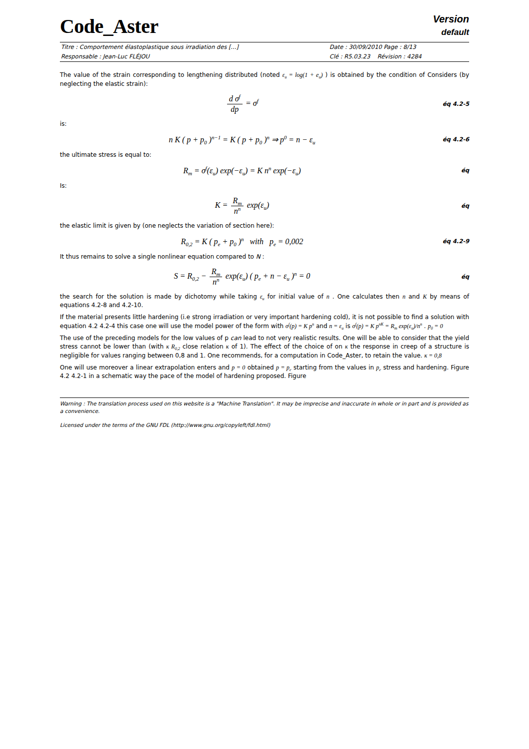Code_Aster
Versiondefault
| Titre : Comportement élastoplastique sous irradiation des [...] | Date : 30/09/2010 Page : 8/13 |
| Responsable : Jean-Luc FLÉJOU | Clé : R5.03.23 Révision : 4284 |
The value of the strain corresponding to lengthening distributed (noted εu = log(1 + eu) ) is obtained by the condition of Considers (by neglecting the elastic strain):
d σf dp = σf
éq 4.2-5
is:
n K ( p + p0 )n−1 = K ( p + p0 )n ⇒ p0 = n − εu
éq 4.2-6
the ultimate stress is equal to:
Rm = σf(εu) exp(−εu) = K nn exp(−εu)
éq
Is:
K = Rm nn exp(εu)
éq
the elastic limit is given by (one neglects the variation of section here):
R0,2 = K ( pe + p0 )n with pe = 0,002
éq 4.2-9
It thus remains to solve a single nonlinear equation compared to N :
S = R0,2 − Rm nn exp(εu) ( pe + n − εu )n = 0
éq
the search for the solution is made by dichotomy while taking εu for initial value of n . One calculates then n and K by means of equations 4.2-8 and 4.2-10.
If the material presents little hardening (i.e strong irradiation or very important hardening cold), it is not possible to find a solution with equation 4.2 4.2-4 this case one will use the model power of the form with σf(p) = K pn and n = εu is σf(p) = K pnK = Rm exp(εu)/nn . p0 = 0
The use of the preceding models for the low values of p can lead to not very realistic results. One will be able to consider that the yield stress cannot be lower than (with κ R0,2 close relation κ of 1). The effect of the choice of on κ the response in creep of a structure is negligible for values ranging between 0,8 and 1. One recommends, for a computation in Code_Aster, to retain the value. κ = 0,8
One will use moreover a linear extrapolation enters and p = 0 obtained p = pe starting from the values in pe stress and hardening. Figure 4.2 4.2-1 in a schematic way the pace of the model of hardening proposed. Figure
Warning : The translation process used on this website is a "Machine Translation". It may be imprecise and inaccurate in whole or in part and is provided as a convenience.
Licensed under the terms of the GNU FDL (http://www.gnu.org/copyleft/fdl.html)